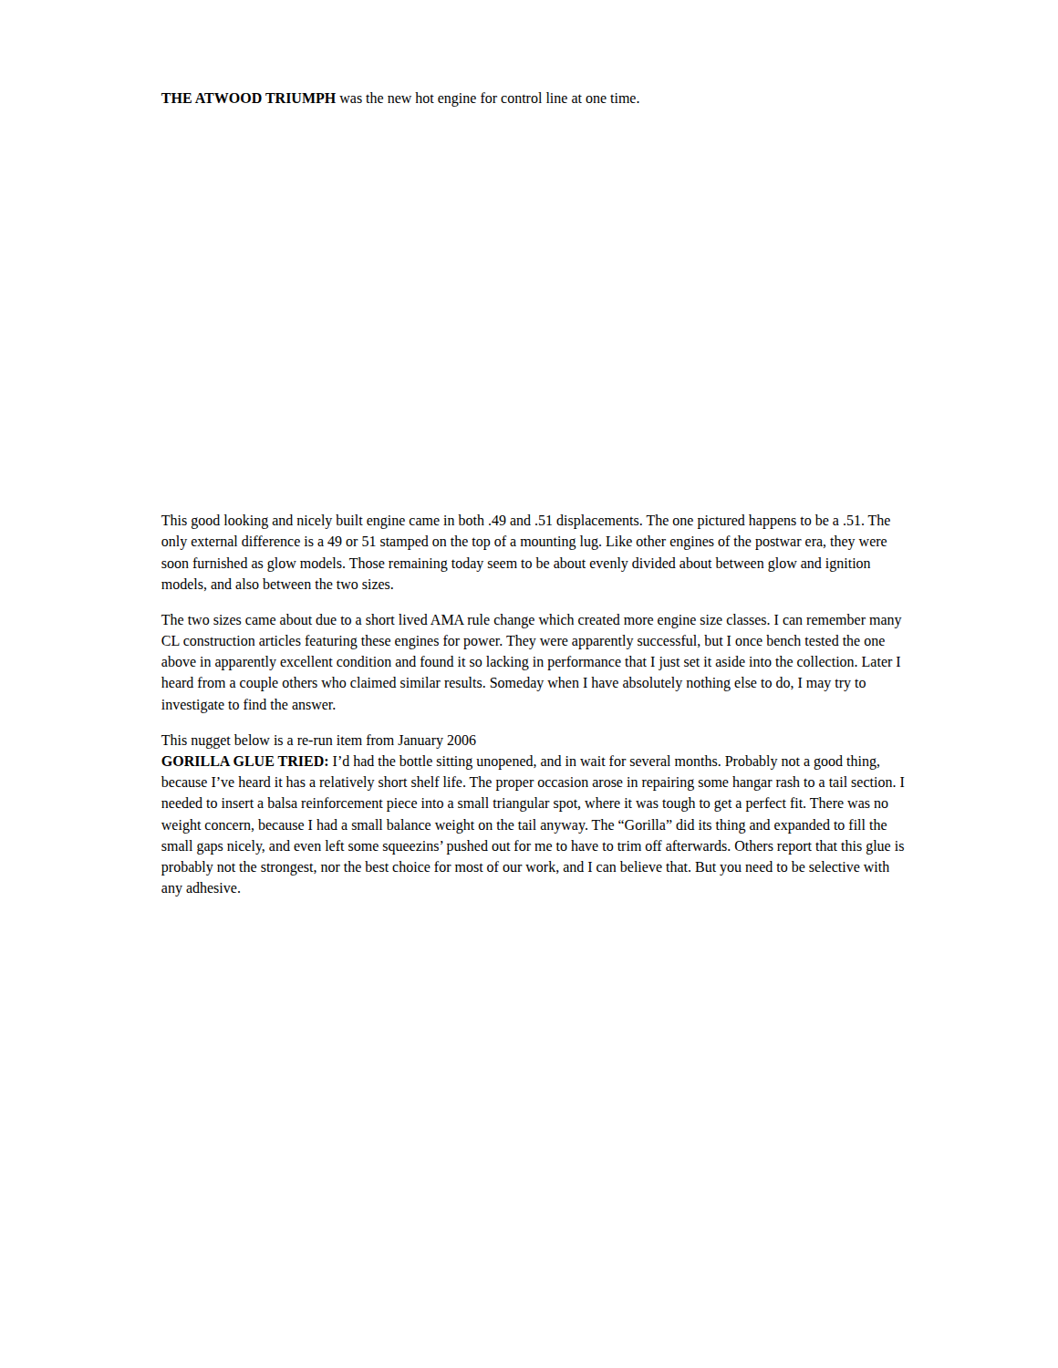THE ATWOOD TRIUMPH was the new hot engine for control line at one time.
This good looking and nicely built engine came in both .49 and .51 displacements. The one pictured happens to be a .51. The only external difference is a 49 or 51 stamped on the top of a mounting lug. Like other engines of the postwar era, they were soon furnished as glow models. Those remaining today seem to be about evenly divided about between glow and ignition models, and also between the two sizes.
The two sizes came about due to a short lived AMA rule change which created more engine size classes. I can remember many CL construction articles featuring these engines for power. They were apparently successful, but I once bench tested the one above in apparently excellent condition and found it so lacking in performance that I just set it aside into the collection. Later I heard from a couple others who claimed similar results. Someday when I have absolutely nothing else to do, I may try to investigate to find the answer.
This nugget below is a re-run item from January 2006
GORILLA GLUE TRIED: I’d had the bottle sitting unopened, and in wait for several months. Probably not a good thing, because I’ve heard it has a relatively short shelf life. The proper occasion arose in repairing some hangar rash to a tail section. I needed to insert a balsa reinforcement piece into a small triangular spot, where it was tough to get a perfect fit. There was no weight concern, because I had a small balance weight on the tail anyway. The “Gorilla” did its thing and expanded to fill the small gaps nicely, and even left some squeezins’ pushed out for me to have to trim off afterwards. Others report that this glue is probably not the strongest, nor the best choice for most of our work, and I can believe that. But you need to be selective with any adhesive.